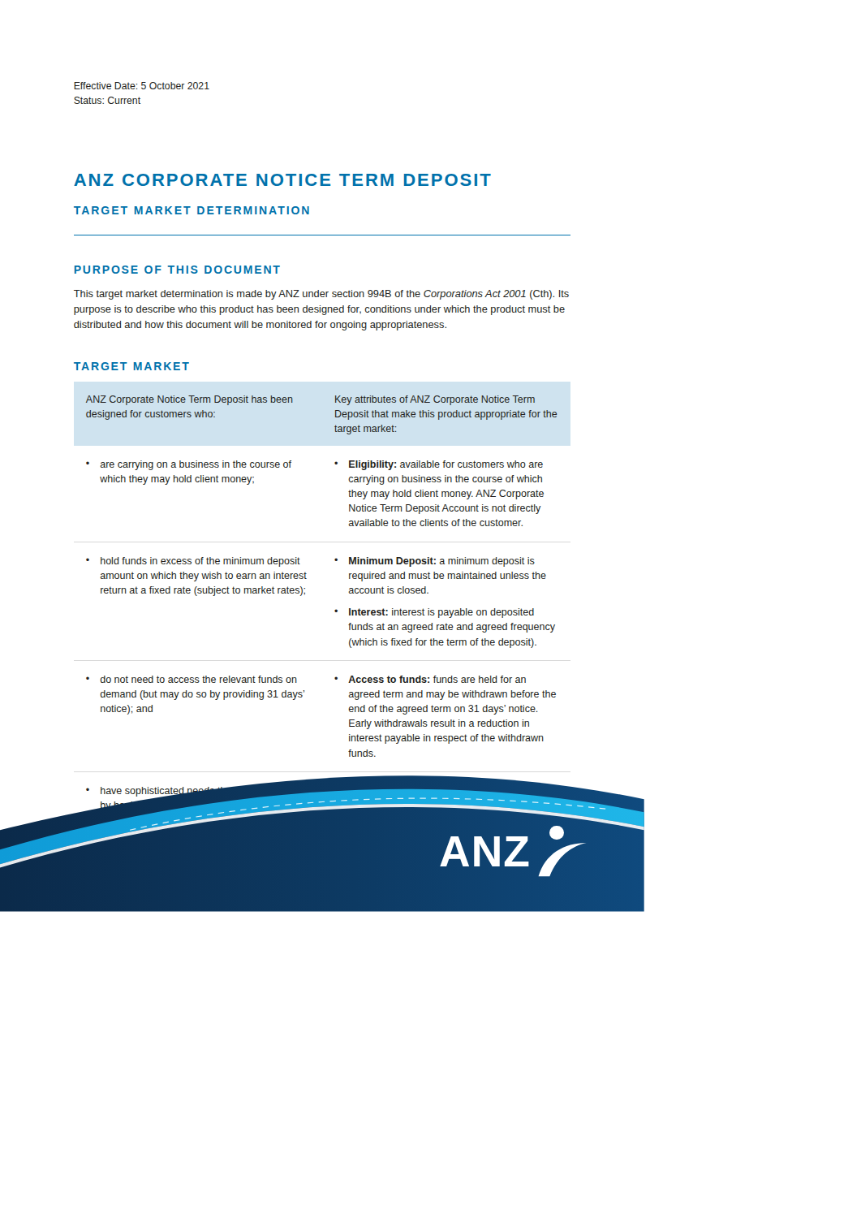Effective Date: 5 October 2021
Status: Current
ANZ Corporate Notice Term Deposit
Target Market Determination
Purpose of this document
This target market determination is made by ANZ under section 994B of the Corporations Act 2001 (Cth). Its purpose is to describe who this product has been designed for, conditions under which the product must be distributed and how this document will be monitored for ongoing appropriateness.
Target market
| ANZ Corporate Notice Term Deposit has been designed for customers who: | Key attributes of ANZ Corporate Notice Term Deposit that make this product appropriate for the target market: |
| --- | --- |
| are carrying on a business in the course of which they may hold client money; | Eligibility: available for customers who are carrying on business in the course of which they may hold client money. ANZ Corporate Notice Term Deposit Account is not directly available to the clients of the customer. |
| hold funds in excess of the minimum deposit amount on which they wish to earn an interest return at a fixed rate (subject to market rates); | Minimum Deposit: a minimum deposit is required and must be maintained unless the account is closed. Interest: interest is payable on deposited funds at an agreed rate and agreed frequency (which is fixed for the term of the deposit). |
| do not need to access the relevant funds on demand (but may do so by providing 31 days’ notice); and | Access to funds: funds are held for an agreed term and may be withdrawn before the end of the agreed term on 31 days’ notice. Early withdrawals result in a reduction in interest payable in respect of the withdrawn funds. |
| have sophisticated needs that can be best met by banking products and services offered by ANZ’s Institutional Division. | Compatible channels: compatible with channels and/or additional services offered by ANZ’s Institutional Division. |
ANZ